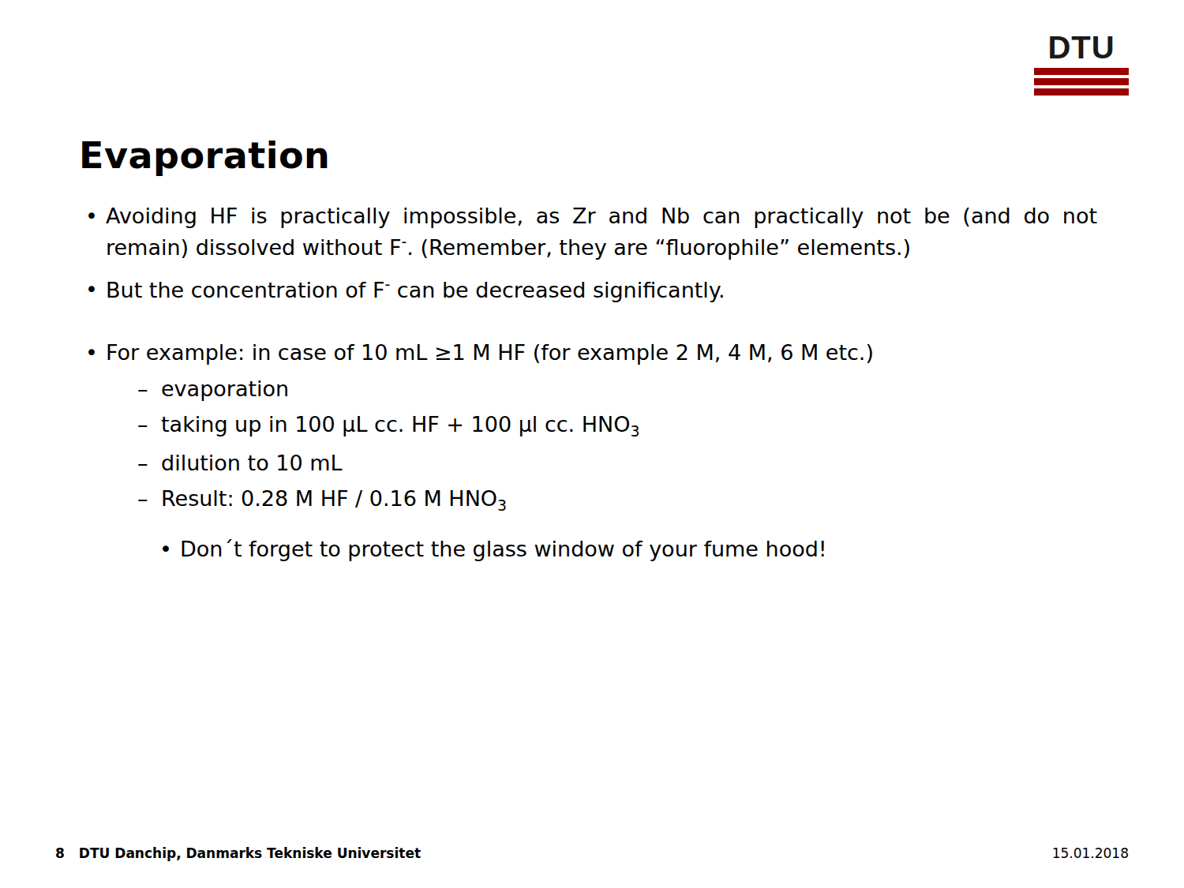DTU
Evaporation
Avoiding HF is practically impossible, as Zr and Nb can practically not be (and do not remain) dissolved without F-. (Remember, they are “fluorophile” elements.)
But the concentration of F- can be decreased significantly.
For example: in case of 10 mL ≥1 M HF (for example 2 M, 4 M, 6 M etc.)
evaporation
taking up in 100 µL cc. HF + 100 µl cc. HNO3
dilution to 10 mL
Result: 0.28 M HF / 0.16 M HNO3
Don´t forget to protect the glass window of your fume hood!
8 DTU Danchip, Danmarks Tekniske Universitet
15.01.2018